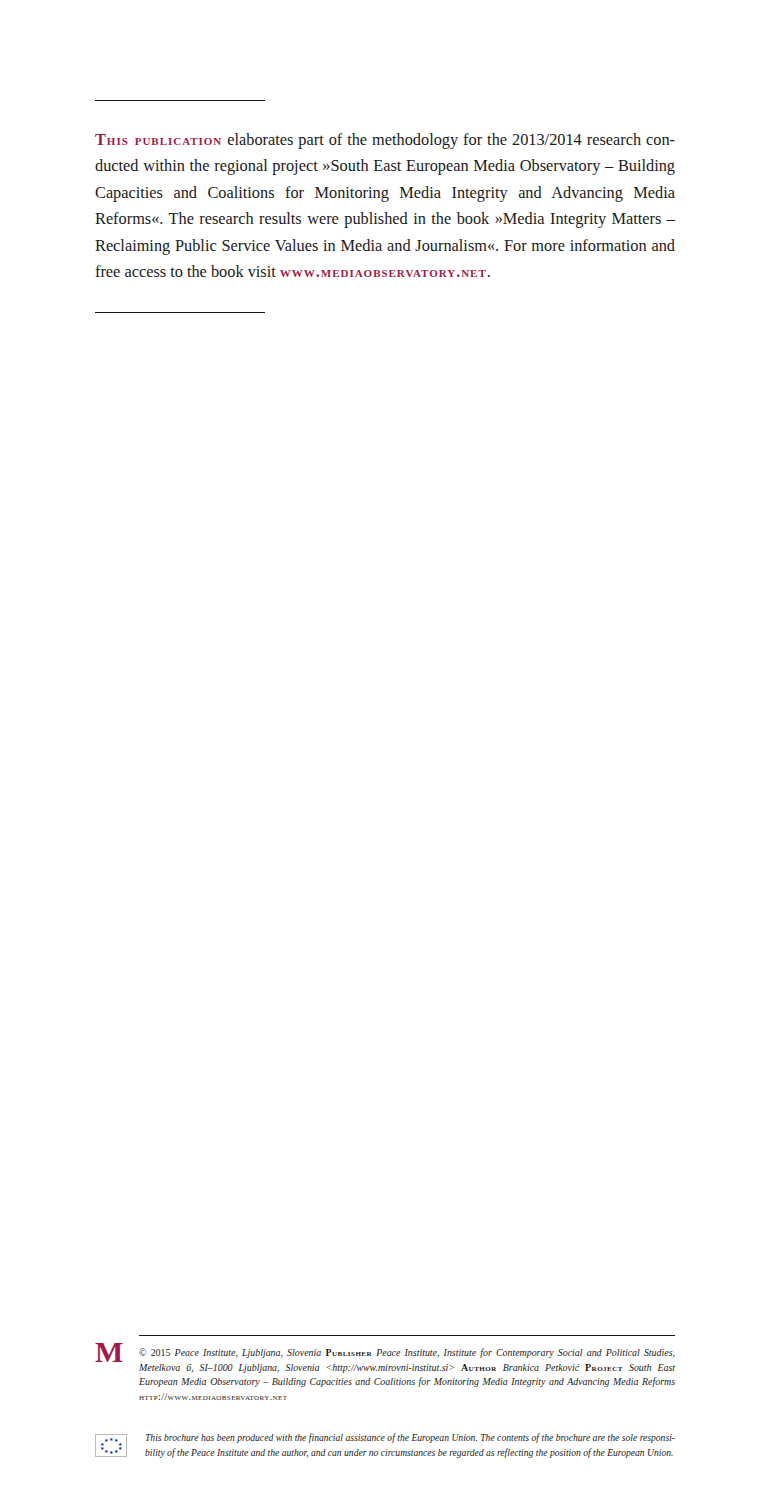This publication elaborates part of the methodology for the 2013/2014 research conducted within the regional project »South East European Media Observatory – Building Capacities and Coalitions for Monitoring Media Integrity and Advancing Media Reforms«. The research results were published in the book »Media Integrity Matters – Reclaiming Public Service Values in Media and Journalism«. For more information and free access to the book visit www.mediaobservatory.net.
© 2015 Peace Institute, Ljubljana, Slovenia Publisher Peace Institute, Institute for Contemporary Social and Political Studies, Metelkova 6, SI–1000 Ljubljana, Slovenia <http://www.mirovni-institut.si> Author Brankica Petković Project South East European Media Observatory – Building Capacities and Coalitions for Monitoring Media Integrity and Advancing Media Reforms http://www.mediaobservatory.net
★ ★ ★ ★ ★ ★ ★ ★ ★ ★
This brochure has been produced with the financial assistance of the European Union. The contents of the brochure are the sole responsibility of the Peace Institute and the author, and can under no circumstances be regarded as reflecting the position of the European Union.